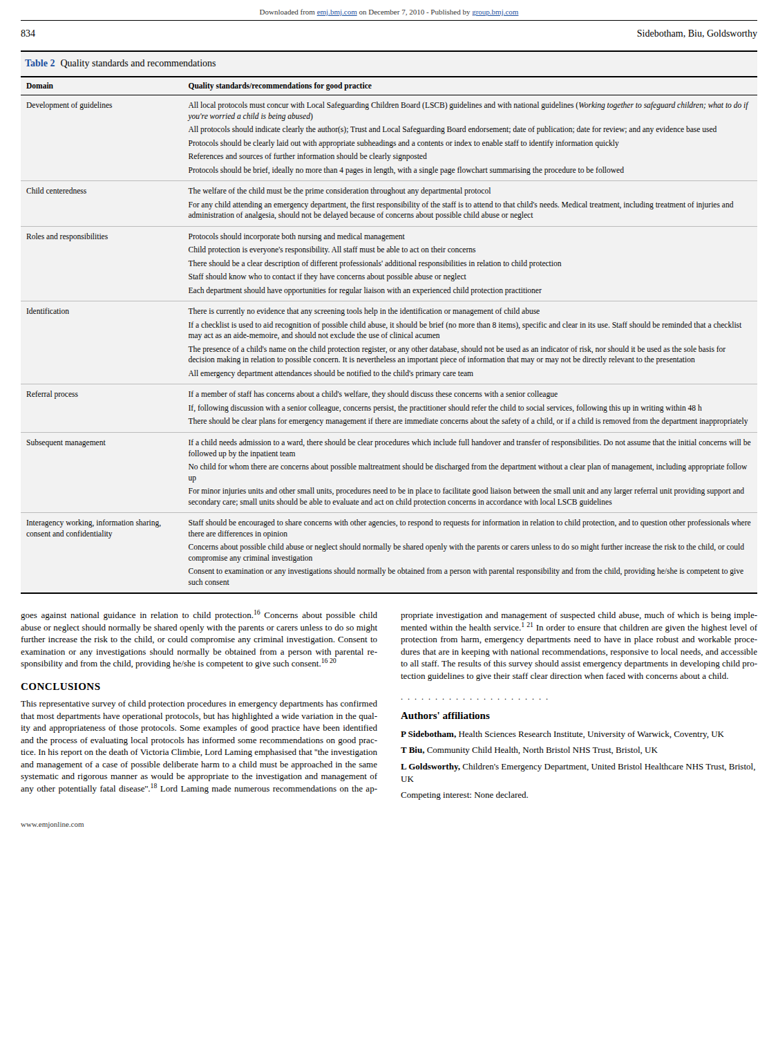Downloaded from emj.bmj.com on December 7, 2010 - Published by group.bmj.com
834 Sidebotham, Biu, Goldsworthy
Table 2 Quality standards and recommendations
| Domain | Quality standards/recommendations for good practice |
| --- | --- |
| Development of guidelines | All local protocols must concur with Local Safeguarding Children Board (LSCB) guidelines and with national guidelines ( Working together to safeguard children; what to do if you're worried a child is being abused ) All protocols should indicate clearly the author(s); Trust and Local Safeguarding Board endorsement; date of publication; date for review; and any evidence base used Protocols should be clearly laid out with appropriate subheadings and a contents or index to enable staff to identify information quickly References and sources of further information should be clearly signposted Protocols should be brief, ideally no more than 4 pages in length, with a single page flowchart summarising the procedure to be followed |
| Child centeredness | The welfare of the child must be the prime consideration throughout any departmental protocol For any child attending an emergency department, the first responsibility of the staff is to attend to that child's needs. Medical treatment, including treatment of injuries and administration of analgesia, should not be delayed because of concerns about possible child abuse or neglect |
| Roles and responsibilities | Protocols should incorporate both nursing and medical management Child protection is everyone's responsibility. All staff must be able to act on their concerns There should be a clear description of different professionals' additional responsibilities in relation to child protection Staff should know who to contact if they have concerns about possible abuse or neglect Each department should have opportunities for regular liaison with an experienced child protection practitioner |
| Identification | There is currently no evidence that any screening tools help in the identification or management of child abuse If a checklist is used to aid recognition of possible child abuse, it should be brief (no more than 8 items), specific and clear in its use. Staff should be reminded that a checklist may act as an aide-memoire, and should not exclude the use of clinical acumen The presence of a child's name on the child protection register, or any other database, should not be used as an indicator of risk, nor should it be used as the sole basis for decision making in relation to possible concern. It is nevertheless an important piece of information that may or may not be directly relevant to the presentation All emergency department attendances should be notified to the child's primary care team |
| Referral process | If a member of staff has concerns about a child's welfare, they should discuss these concerns with a senior colleague If, following discussion with a senior colleague, concerns persist, the practitioner should refer the child to social services, following this up in writing within 48 h There should be clear plans for emergency management if there are immediate concerns about the safety of a child, or if a child is removed from the department inappropriately |
| Subsequent management | If a child needs admission to a ward, there should be clear procedures which include full handover and transfer of responsibilities. Do not assume that the initial concerns will be followed up by the inpatient team No child for whom there are concerns about possible maltreatment should be discharged from the department without a clear plan of management, including appropriate follow up For minor injuries units and other small units, procedures need to be in place to facilitate good liaison between the small unit and any larger referral unit providing support and secondary care; small units should be able to evaluate and act on child protection concerns in accordance with local LSCB guidelines |
| Interagency working, information sharing, consent and confidentiality | Staff should be encouraged to share concerns with other agencies, to respond to requests for information in relation to child protection, and to question other professionals where there are differences in opinion Concerns about possible child abuse or neglect should normally be shared openly with the parents or carers unless to do so might further increase the risk to the child, or could compromise any criminal investigation Consent to examination or any investigations should normally be obtained from a person with parental responsibility and from the child, providing he/she is competent to give such consent |
goes against national guidance in relation to child protection.16 Concerns about possible child abuse or neglect should normally be shared openly with the parents or carers unless to do so might further increase the risk to the child, or could compromise any criminal investigation. Consent to examination or any investigations should normally be obtained from a person with parental responsibility and from the child, providing he/she is competent to give such consent.16 20
CONCLUSIONS
This representative survey of child protection procedures in emergency departments has confirmed that most departments have operational protocols, but has highlighted a wide variation in the quality and appropriateness of those protocols. Some examples of good practice have been identified and the process of evaluating local protocols has informed some recommendations on good practice. In his report on the death of Victoria Climbie, Lord Laming emphasised that ''the investigation and management of a case of possible deliberate harm to a child must be approached in the same systematic and rigorous manner as would be appropriate to the investigation and management of any other potentially fatal disease''.18 Lord Laming made numerous recommendations on the appropriate investigation and management of suspected child abuse, much of which is being implemented within the health service.1 21 In order to ensure that children are given the highest level of protection from harm, emergency departments need to have in place robust and workable procedures that are in keeping with national recommendations, responsive to local needs, and accessible to all staff. The results of this survey should assist emergency departments in developing child protection guidelines to give their staff clear direction when faced with concerns about a child.
. . . . . . . . . . . . . . . . . . . . . .
Authors' affiliations
P Sidebotham, Health Sciences Research Institute, University of Warwick, Coventry, UK
T Biu, Community Child Health, North Bristol NHS Trust, Bristol, UK
L Goldsworthy, Children's Emergency Department, United Bristol Healthcare NHS Trust, Bristol, UK
Competing interest: None declared.
www.emjonline.com